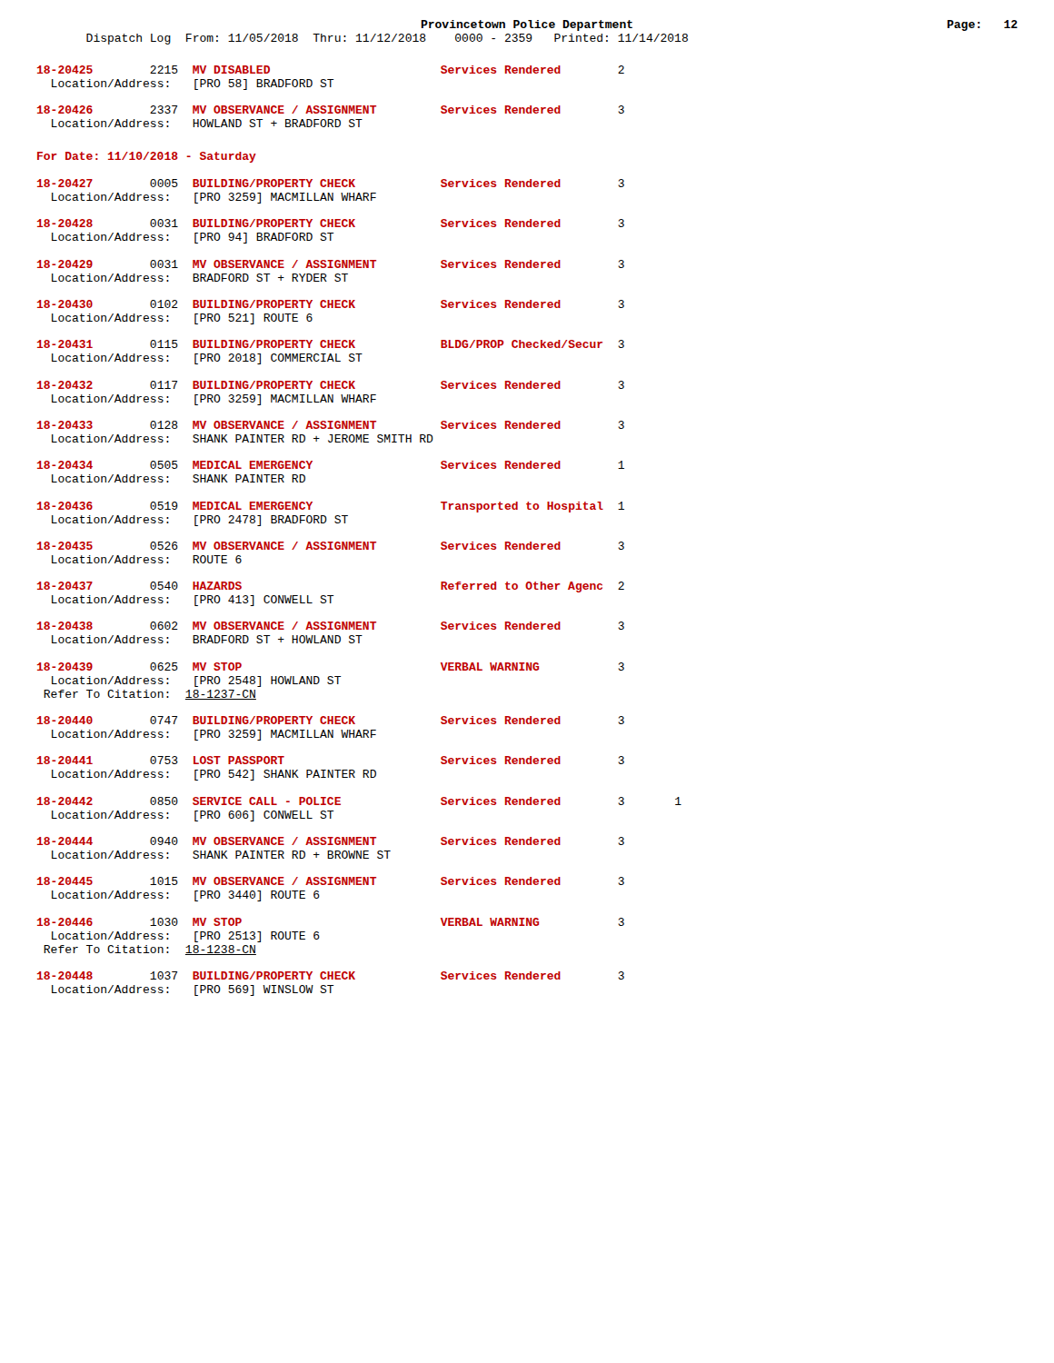Provincetown Police Department Page: 12
Dispatch Log From: 11/05/2018 Thru: 11/12/2018 0000 - 2359 Printed: 11/14/2018
18-20425 2215 MV DISABLED Services Rendered 2 Location/Address: [PRO 58] BRADFORD ST
18-20426 2337 MV OBSERVANCE / ASSIGNMENT Services Rendered 3 Location/Address: HOWLAND ST + BRADFORD ST
For Date: 11/10/2018 - Saturday
18-20427 0005 BUILDING/PROPERTY CHECK Services Rendered 3 Location/Address: [PRO 3259] MACMILLAN WHARF
18-20428 0031 BUILDING/PROPERTY CHECK Services Rendered 3 Location/Address: [PRO 94] BRADFORD ST
18-20429 0031 MV OBSERVANCE / ASSIGNMENT Services Rendered 3 Location/Address: BRADFORD ST + RYDER ST
18-20430 0102 BUILDING/PROPERTY CHECK Services Rendered 3 Location/Address: [PRO 521] ROUTE 6
18-20431 0115 BUILDING/PROPERTY CHECK BLDG/PROP Checked/Secur 3 Location/Address: [PRO 2018] COMMERCIAL ST
18-20432 0117 BUILDING/PROPERTY CHECK Services Rendered 3 Location/Address: [PRO 3259] MACMILLAN WHARF
18-20433 0128 MV OBSERVANCE / ASSIGNMENT Services Rendered 3 Location/Address: SHANK PAINTER RD + JEROME SMITH RD
18-20434 0505 MEDICAL EMERGENCY Services Rendered 1 Location/Address: SHANK PAINTER RD
18-20436 0519 MEDICAL EMERGENCY Transported to Hospital 1 Location/Address: [PRO 2478] BRADFORD ST
18-20435 0526 MV OBSERVANCE / ASSIGNMENT Services Rendered 3 Location/Address: ROUTE 6
18-20437 0540 HAZARDS Referred to Other Agenc 2 Location/Address: [PRO 413] CONWELL ST
18-20438 0602 MV OBSERVANCE / ASSIGNMENT Services Rendered 3 Location/Address: BRADFORD ST + HOWLAND ST
18-20439 0625 MV STOP VERBAL WARNING 3 Location/Address: [PRO 2548] HOWLAND ST Refer To Citation: 18-1237-CN
18-20440 0747 BUILDING/PROPERTY CHECK Services Rendered 3 Location/Address: [PRO 3259] MACMILLAN WHARF
18-20441 0753 LOST PASSPORT Services Rendered 3 Location/Address: [PRO 542] SHANK PAINTER RD
18-20442 0850 SERVICE CALL - POLICE Services Rendered 3 1 Location/Address: [PRO 606] CONWELL ST
18-20444 0940 MV OBSERVANCE / ASSIGNMENT Services Rendered 3 Location/Address: SHANK PAINTER RD + BROWNE ST
18-20445 1015 MV OBSERVANCE / ASSIGNMENT Services Rendered 3 Location/Address: [PRO 3440] ROUTE 6
18-20446 1030 MV STOP VERBAL WARNING 3 Location/Address: [PRO 2513] ROUTE 6 Refer To Citation: 18-1238-CN
18-20448 1037 BUILDING/PROPERTY CHECK Services Rendered 3 Location/Address: [PRO 569] WINSLOW ST